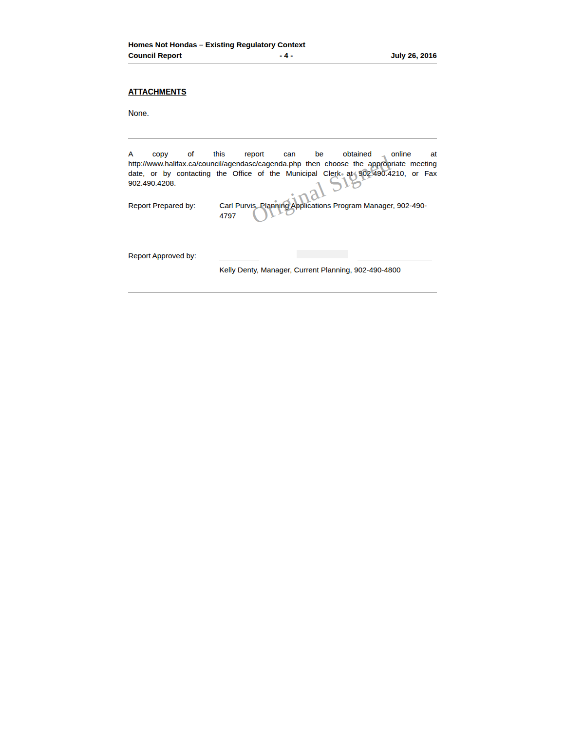Homes Not Hondas – Existing Regulatory Context
Council Report - 4 - July 26, 2016
ATTACHMENTS
None.
A copy of this report can be obtained online at http://www.halifax.ca/council/agendasc/cagenda.php then choose the appropriate meeting date, or by contacting the Office of the Municipal Clerk at 902.490.4210, or Fax 902.490.4208.
Original Signed
Report Prepared by:
Carl Purvis, Planning Applications Program Manager, 902-490-4797
Report Approved by:
Kelly Denty, Manager, Current Planning, 902-490-4800